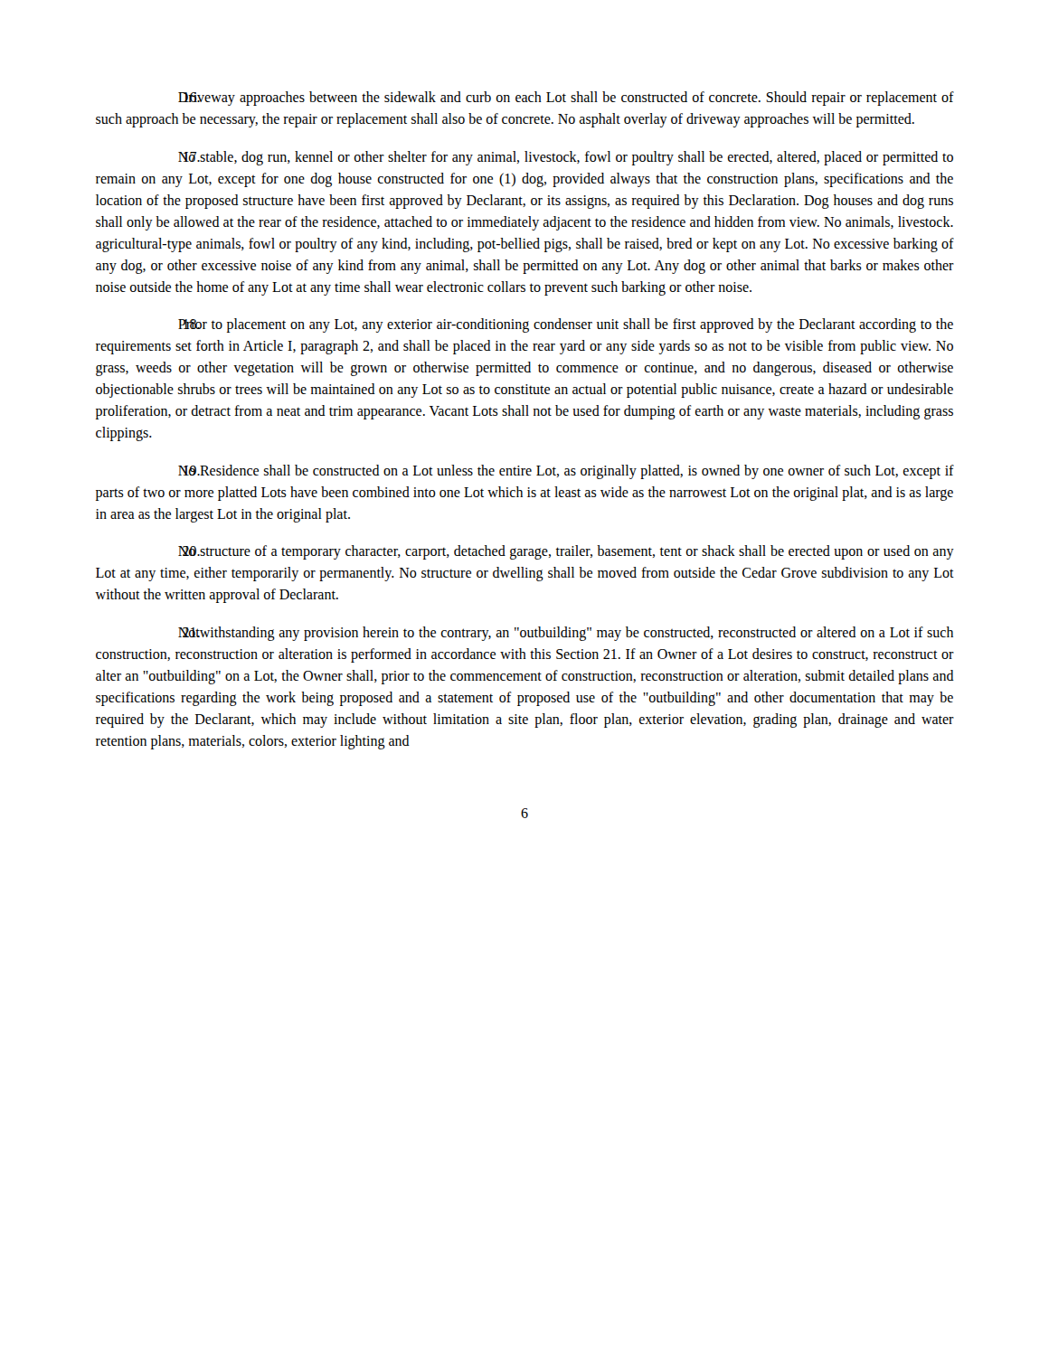16. Driveway approaches between the sidewalk and curb on each Lot shall be constructed of concrete. Should repair or replacement of such approach be necessary, the repair or replacement shall also be of concrete. No asphalt overlay of driveway approaches will be permitted.
17. No stable, dog run, kennel or other shelter for any animal, livestock, fowl or poultry shall be erected, altered, placed or permitted to remain on any Lot, except for one dog house constructed for one (1) dog, provided always that the construction plans, specifications and the location of the proposed structure have been first approved by Declarant, or its assigns, as required by this Declaration. Dog houses and dog runs shall only be allowed at the rear of the residence, attached to or immediately adjacent to the residence and hidden from view. No animals, livestock. agricultural-type animals, fowl or poultry of any kind, including, pot-bellied pigs, shall be raised, bred or kept on any Lot. No excessive barking of any dog, or other excessive noise of any kind from any animal, shall be permitted on any Lot. Any dog or other animal that barks or makes other noise outside the home of any Lot at any time shall wear electronic collars to prevent such barking or other noise.
18. Prior to placement on any Lot, any exterior air-conditioning condenser unit shall be first approved by the Declarant according to the requirements set forth in Article I, paragraph 2, and shall be placed in the rear yard or any side yards so as not to be visible from public view. No grass, weeds or other vegetation will be grown or otherwise permitted to commence or continue, and no dangerous, diseased or otherwise objectionable shrubs or trees will be maintained on any Lot so as to constitute an actual or potential public nuisance, create a hazard or undesirable proliferation, or detract from a neat and trim appearance. Vacant Lots shall not be used for dumping of earth or any waste materials, including grass clippings.
19. No Residence shall be constructed on a Lot unless the entire Lot, as originally platted, is owned by one owner of such Lot, except if parts of two or more platted Lots have been combined into one Lot which is at least as wide as the narrowest Lot on the original plat, and is as large in area as the largest Lot in the original plat.
20. No structure of a temporary character, carport, detached garage, trailer, basement, tent or shack shall be erected upon or used on any Lot at any time, either temporarily or permanently. No structure or dwelling shall be moved from outside the Cedar Grove subdivision to any Lot without the written approval of Declarant.
21. Notwithstanding any provision herein to the contrary, an "outbuilding" may be constructed, reconstructed or altered on a Lot if such construction, reconstruction or alteration is performed in accordance with this Section 21. If an Owner of a Lot desires to construct, reconstruct or alter an "outbuilding" on a Lot, the Owner shall, prior to the commencement of construction, reconstruction or alteration, submit detailed plans and specifications regarding the work being proposed and a statement of proposed use of the "outbuilding" and other documentation that may be required by the Declarant, which may include without limitation a site plan, floor plan, exterior elevation, grading plan, drainage and water retention plans, materials, colors, exterior lighting and
6